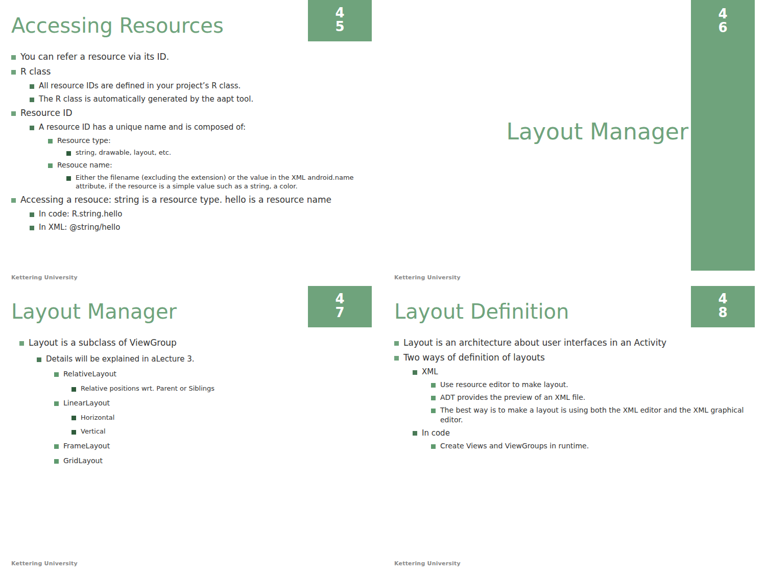45
Accessing Resources
You can refer a resource via its ID.
R class
All resource IDs are defined in your project’s R class.
The R class is automatically generated by the aapt tool.
Resource ID
A resource ID has a unique name and is composed of:
Resource type:
string, drawable, layout, etc.
Resouce name:
Either the filename (excluding the extension) or the value in the XML android.name attribute, if the resource is a simple value such as a string, a color.
Accessing a resouce: string is a resource type. hello is a resource name
In code: R.string.hello
In XML: @string/hello
Kettering University
46
Layout Manager
Kettering University
47
Layout Manager
Layout is a subclass of ViewGroup
Details will be explained in aLecture 3.
RelativeLayout
Relative positions wrt. Parent or Siblings
LinearLayout
Horizontal
Vertical
FrameLayout
GridLayout
Kettering University
48
Layout Definition
Layout is an architecture about user interfaces in an Activity
Two ways of definition of layouts
XML
Use resource editor to make layout.
ADT provides the preview of an XML file.
The best way is to make a layout is using both the XML editor and the XML graphical editor.
In code
Create Views and ViewGroups in runtime.
Kettering University